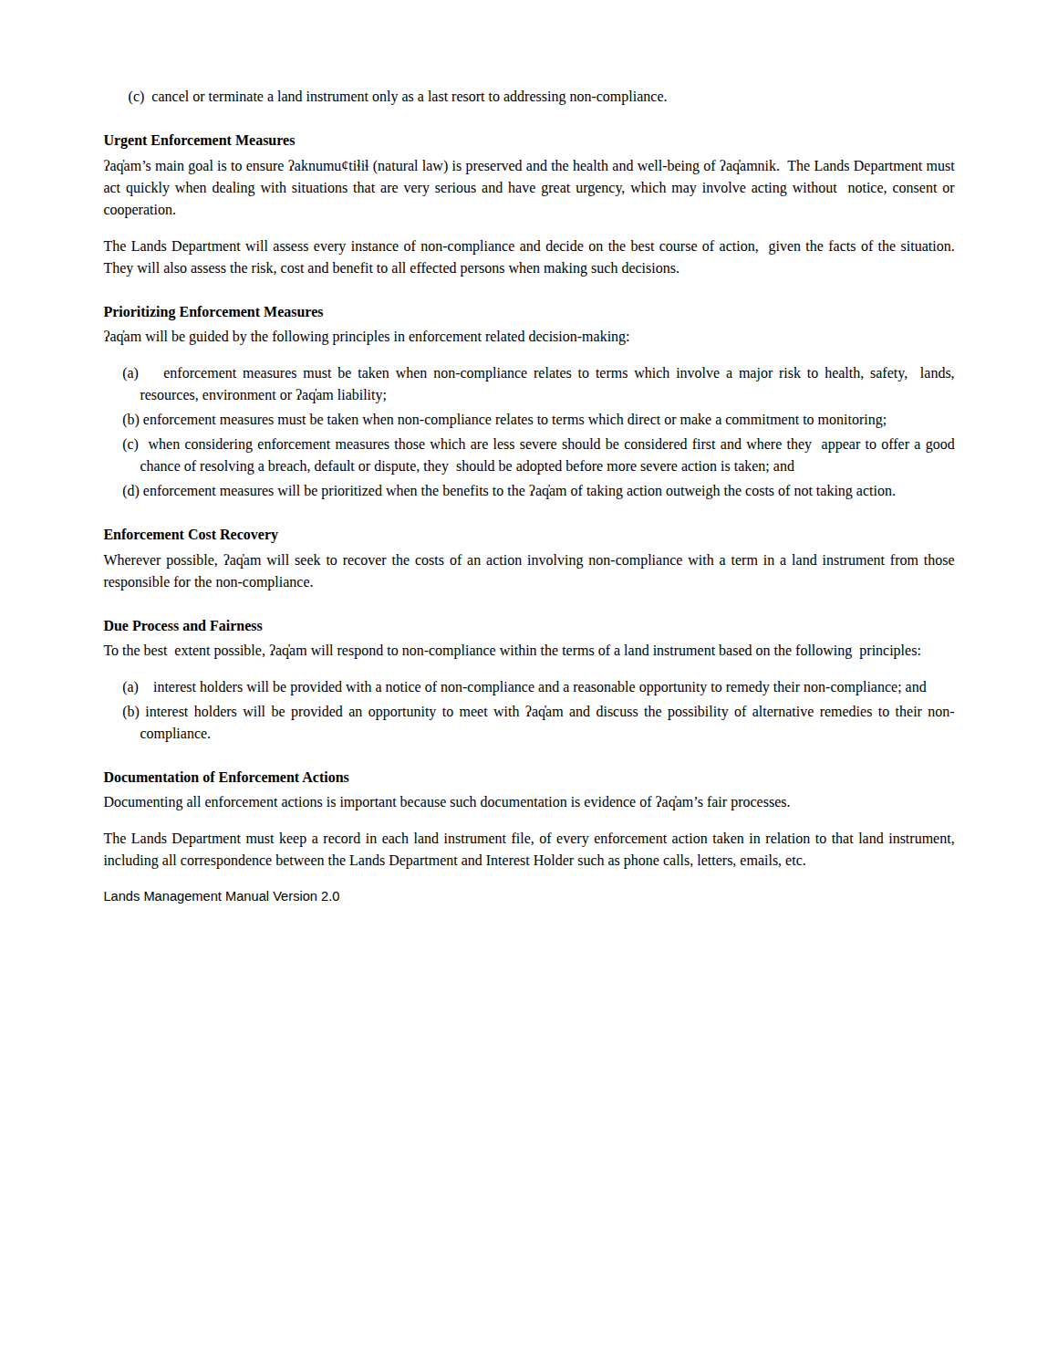(c) cancel or terminate a land instrument only as a last resort to addressing non-compliance.
Urgent Enforcement Measures
ʔaq̓am’s main goal is to ensure ʔaknumu¢tiɬiɬ (natural law) is preserved and the health and well-being of ʔaq̓amnik. The Lands Department must act quickly when dealing with situations that are very serious and have great urgency, which may involve acting without notice, consent or cooperation.
The Lands Department will assess every instance of non-compliance and decide on the best course of action, given the facts of the situation. They will also assess the risk, cost and benefit to all effected persons when making such decisions.
Prioritizing Enforcement Measures
ʔaq̓am will be guided by the following principles in enforcement related decision-making:
(a) enforcement measures must be taken when non-compliance relates to terms which involve a major risk to health, safety, lands, resources, environment or ʔaq̓am liability;
(b) enforcement measures must be taken when non-compliance relates to terms which direct or make a commitment to monitoring;
(c) when considering enforcement measures those which are less severe should be considered first and where they appear to offer a good chance of resolving a breach, default or dispute, they should be adopted before more severe action is taken; and
(d) enforcement measures will be prioritized when the benefits to the ʔaq̓am of taking action outweigh the costs of not taking action.
Enforcement Cost Recovery
Wherever possible, ʔaq̓am will seek to recover the costs of an action involving non-compliance with a term in a land instrument from those responsible for the non-compliance.
Due Process and Fairness
To the best extent possible, ʔaq̓am will respond to non-compliance within the terms of a land instrument based on the following principles:
(a) interest holders will be provided with a notice of non-compliance and a reasonable opportunity to remedy their non-compliance; and
(b) interest holders will be provided an opportunity to meet with ʔaq̓am and discuss the possibility of alternative remedies to their non-compliance.
Documentation of Enforcement Actions
Documenting all enforcement actions is important because such documentation is evidence of ʔaq̓am’s fair processes.
The Lands Department must keep a record in each land instrument file, of every enforcement action taken in relation to that land instrument, including all correspondence between the Lands Department and Interest Holder such as phone calls, letters, emails, etc.
Lands Management Manual Version 2.0